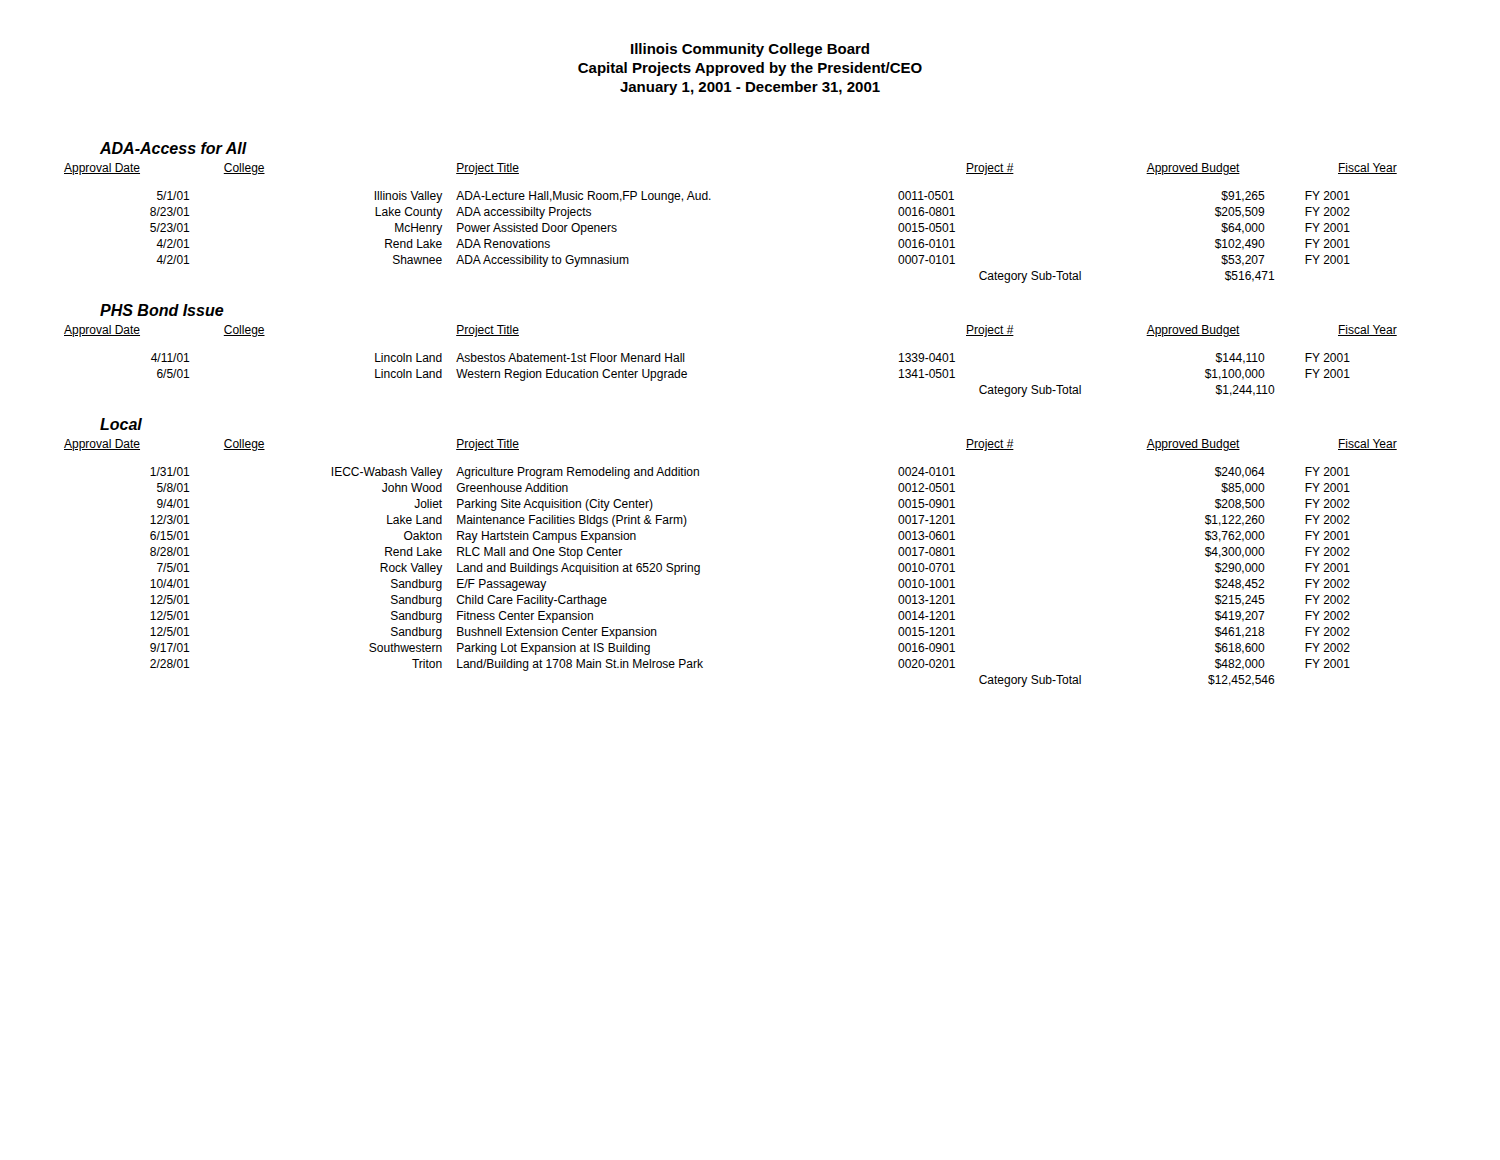Illinois Community College Board
Capital Projects Approved by the President/CEO
January 1, 2001 - December 31, 2001
ADA-Access for All
| Approval Date | College | Project Title | Project # | Approved Budget | Fiscal Year |
| --- | --- | --- | --- | --- | --- |
| 5/1/01 | Illinois Valley | ADA-Lecture Hall,Music Room,FP Lounge, Aud. | 0011-0501 | $91,265 | FY 2001 |
| 8/23/01 | Lake County | ADA accessibilty Projects | 0016-0801 | $205,509 | FY 2002 |
| 5/23/01 | McHenry | Power Assisted Door Openers | 0015-0501 | $64,000 | FY 2001 |
| 4/2/01 | Rend Lake | ADA Renovations | 0016-0101 | $102,490 | FY 2001 |
| 4/2/01 | Shawnee | ADA Accessibility to Gymnasium | 0007-0101 | $53,207 | FY 2001 |
| | | | Category Sub-Total | $516,471 | |
PHS Bond Issue
| Approval Date | College | Project Title | Project # | Approved Budget | Fiscal Year |
| --- | --- | --- | --- | --- | --- |
| 4/11/01 | Lincoln Land | Asbestos Abatement-1st Floor Menard Hall | 1339-0401 | $144,110 | FY 2001 |
| 6/5/01 | Lincoln Land | Western Region Education Center Upgrade | 1341-0501 | $1,100,000 | FY 2001 |
| | | | Category Sub-Total | $1,244,110 | |
Local
| Approval Date | College | Project Title | Project # | Approved Budget | Fiscal Year |
| --- | --- | --- | --- | --- | --- |
| 1/31/01 | IECC-Wabash Valley | Agriculture Program Remodeling and Addition | 0024-0101 | $240,064 | FY 2001 |
| 5/8/01 | John Wood | Greenhouse Addition | 0012-0501 | $85,000 | FY 2001 |
| 9/4/01 | Joliet | Parking Site Acquisition (City Center) | 0015-0901 | $208,500 | FY 2002 |
| 12/3/01 | Lake Land | Maintenance Facilities Bldgs (Print & Farm) | 0017-1201 | $1,122,260 | FY 2002 |
| 6/15/01 | Oakton | Ray Hartstein Campus Expansion | 0013-0601 | $3,762,000 | FY 2001 |
| 8/28/01 | Rend Lake | RLC Mall and One Stop Center | 0017-0801 | $4,300,000 | FY 2002 |
| 7/5/01 | Rock Valley | Land and Buildings Acquisition at 6520 Spring | 0010-0701 | $290,000 | FY 2001 |
| 10/4/01 | Sandburg | E/F Passageway | 0010-1001 | $248,452 | FY 2002 |
| 12/5/01 | Sandburg | Child Care Facility-Carthage | 0013-1201 | $215,245 | FY 2002 |
| 12/5/01 | Sandburg | Fitness Center Expansion | 0014-1201 | $419,207 | FY 2002 |
| 12/5/01 | Sandburg | Bushnell Extension Center Expansion | 0015-1201 | $461,218 | FY 2002 |
| 9/17/01 | Southwestern | Parking Lot Expansion at IS Building | 0016-0901 | $618,600 | FY 2002 |
| 2/28/01 | Triton | Land/Building at 1708 Main St.in Melrose Park | 0020-0201 | $482,000 | FY 2001 |
| | | | Category Sub-Total | $12,452,546 | |